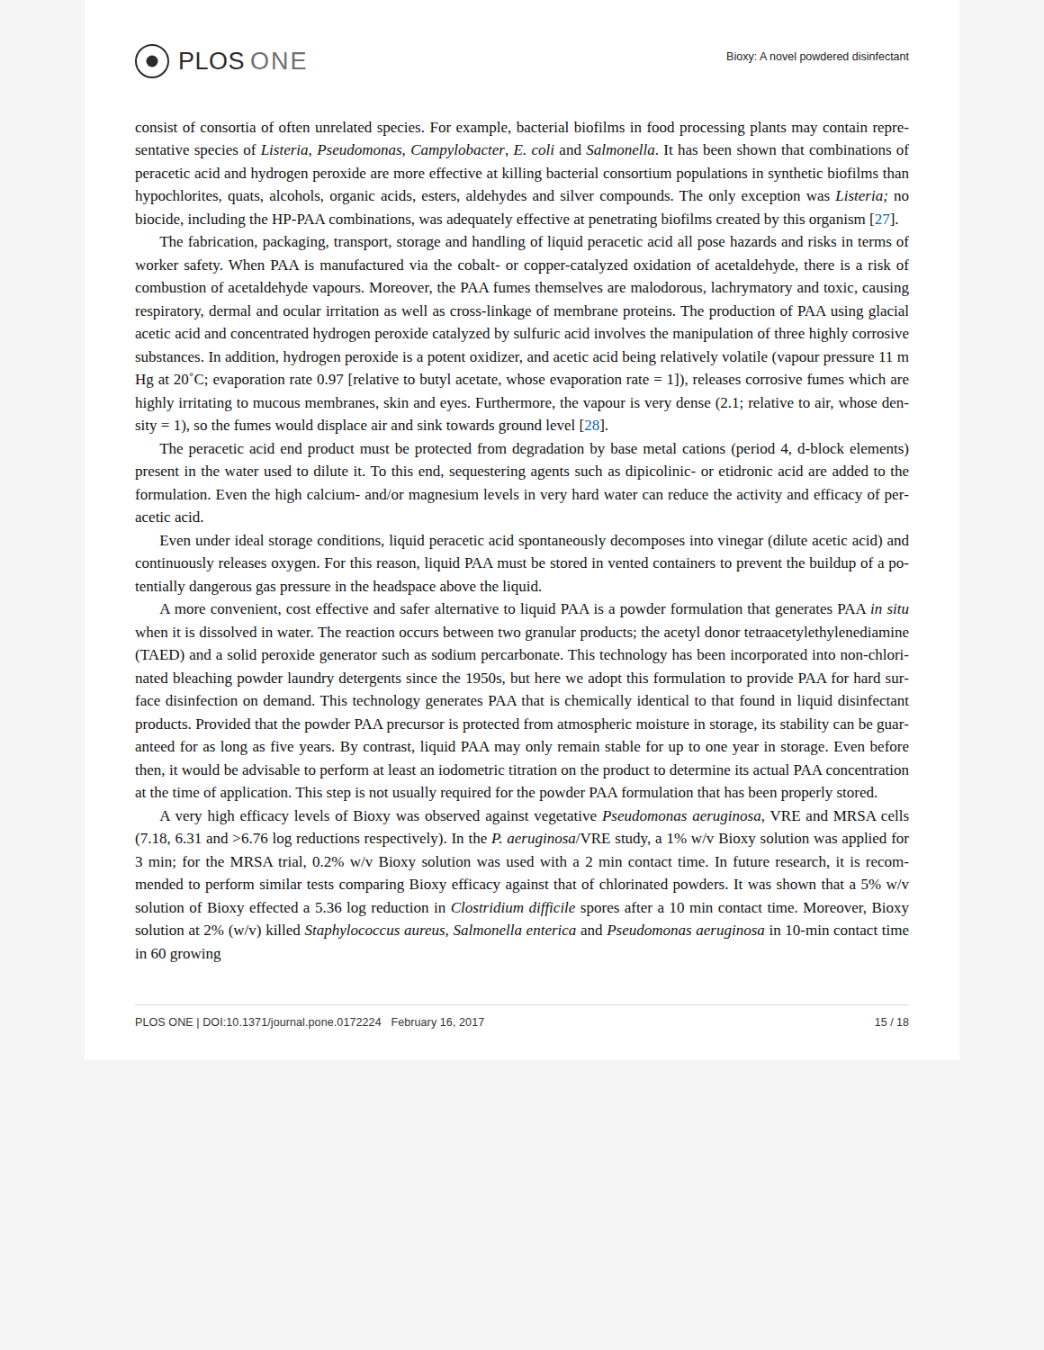PLOSONE
Bioxy: A novel powdered disinfectant
consist of consortia of often unrelated species. For example, bacterial biofilms in food processing plants may contain representative species of Listeria, Pseudomonas, Campylobacter, E. coli and Salmonella. It has been shown that combinations of peracetic acid and hydrogen peroxide are more effective at killing bacterial consortium populations in synthetic biofilms than hypochlorites, quats, alcohols, organic acids, esters, aldehydes and silver compounds. The only exception was Listeria; no biocide, including the HP-PAA combinations, was adequately effective at penetrating biofilms created by this organism [27].
The fabrication, packaging, transport, storage and handling of liquid peracetic acid all pose hazards and risks in terms of worker safety. When PAA is manufactured via the cobalt- or copper-catalyzed oxidation of acetaldehyde, there is a risk of combustion of acetaldehyde vapours. Moreover, the PAA fumes themselves are malodorous, lachrymatory and toxic, causing respiratory, dermal and ocular irritation as well as cross-linkage of membrane proteins. The production of PAA using glacial acetic acid and concentrated hydrogen peroxide catalyzed by sulfuric acid involves the manipulation of three highly corrosive substances. In addition, hydrogen peroxide is a potent oxidizer, and acetic acid being relatively volatile (vapour pressure 11 m Hg at 20˚C; evaporation rate 0.97 [relative to butyl acetate, whose evaporation rate = 1]), releases corrosive fumes which are highly irritating to mucous membranes, skin and eyes. Furthermore, the vapour is very dense (2.1; relative to air, whose density = 1), so the fumes would displace air and sink towards ground level [28].
The peracetic acid end product must be protected from degradation by base metal cations (period 4, d-block elements) present in the water used to dilute it. To this end, sequestering agents such as dipicolinic- or etidronic acid are added to the formulation. Even the high calcium- and/or magnesium levels in very hard water can reduce the activity and efficacy of peracetic acid.
Even under ideal storage conditions, liquid peracetic acid spontaneously decomposes into vinegar (dilute acetic acid) and continuously releases oxygen. For this reason, liquid PAA must be stored in vented containers to prevent the buildup of a potentially dangerous gas pressure in the headspace above the liquid.
A more convenient, cost effective and safer alternative to liquid PAA is a powder formulation that generates PAA in situ when it is dissolved in water. The reaction occurs between two granular products; the acetyl donor tetraacetylethylenediamine (TAED) and a solid peroxide generator such as sodium percarbonate. This technology has been incorporated into non-chlorinated bleaching powder laundry detergents since the 1950s, but here we adopt this formulation to provide PAA for hard surface disinfection on demand. This technology generates PAA that is chemically identical to that found in liquid disinfectant products. Provided that the powder PAA precursor is protected from atmospheric moisture in storage, its stability can be guaranteed for as long as five years. By contrast, liquid PAA may only remain stable for up to one year in storage. Even before then, it would be advisable to perform at least an iodometric titration on the product to determine its actual PAA concentration at the time of application. This step is not usually required for the powder PAA formulation that has been properly stored.
A very high efficacy levels of Bioxy was observed against vegetative Pseudomonas aeruginosa, VRE and MRSA cells (7.18, 6.31 and >6.76 log reductions respectively). In the P. aeruginosa/VRE study, a 1% w/v Bioxy solution was applied for 3 min; for the MRSA trial, 0.2% w/v Bioxy solution was used with a 2 min contact time. In future research, it is recommended to perform similar tests comparing Bioxy efficacy against that of chlorinated powders. It was shown that a 5% w/v solution of Bioxy effected a 5.36 log reduction in Clostridium difficile spores after a 10 min contact time. Moreover, Bioxy solution at 2% (w/v) killed Staphylococcus aureus, Salmonella enterica and Pseudomonas aeruginosa in 10-min contact time in 60 growing
PLOS ONE | DOI:10.1371/journal.pone.0172224 February 16, 2017
15 / 18